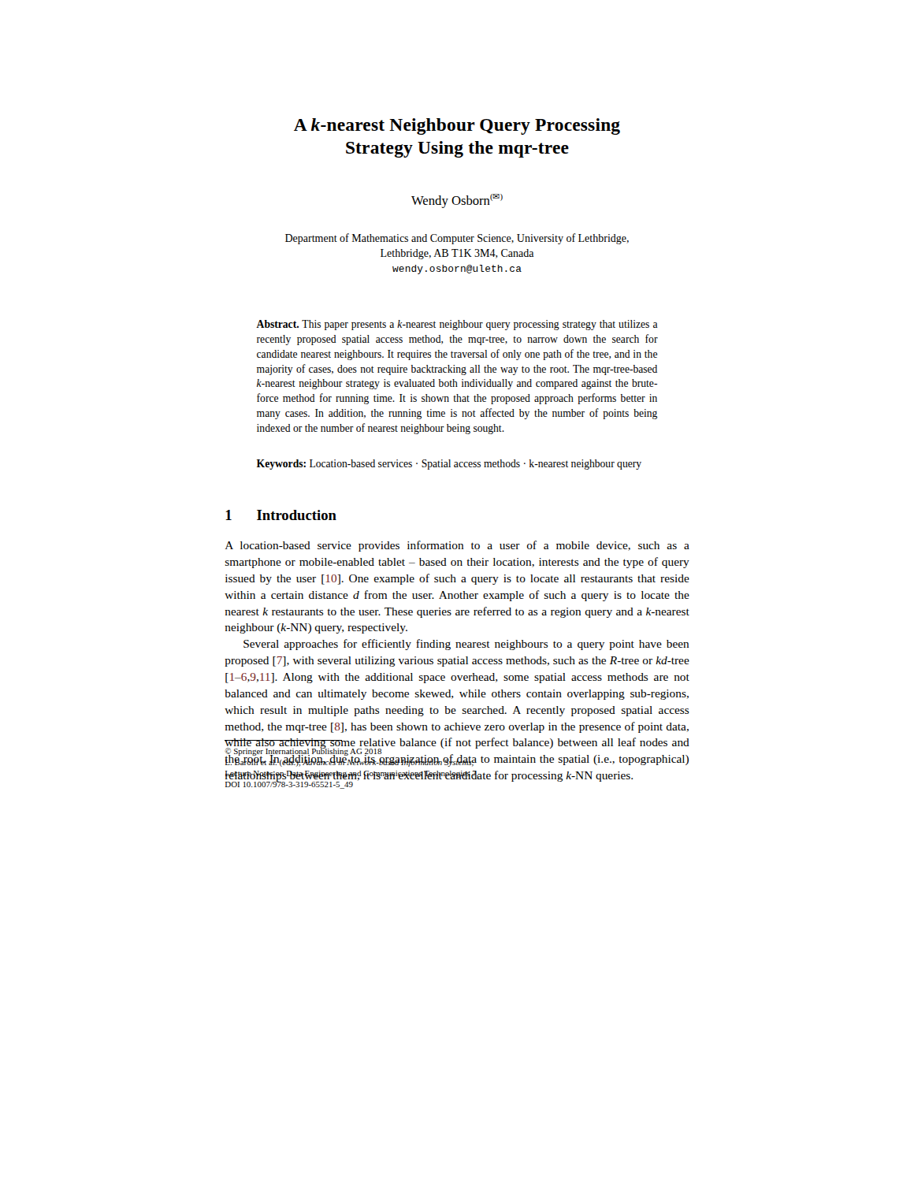A k-nearest Neighbour Query Processing
Strategy Using the mqr-tree
Wendy Osborn(✉)
Department of Mathematics and Computer Science, University of Lethbridge,
Lethbridge, AB T1K 3M4, Canada
wendy.osborn@uleth.ca
Abstract. This paper presents a k-nearest neighbour query processing strategy that utilizes a recently proposed spatial access method, the mqr-tree, to narrow down the search for candidate nearest neighbours. It requires the traversal of only one path of the tree, and in the majority of cases, does not require backtracking all the way to the root. The mqr-tree-based k-nearest neighbour strategy is evaluated both individually and compared against the brute-force method for running time. It is shown that the proposed approach performs better in many cases. In addition, the running time is not affected by the number of points being indexed or the number of nearest neighbour being sought.
Keywords: Location-based services · Spatial access methods · k-nearest neighbour query
1 Introduction
A location-based service provides information to a user of a mobile device, such as a smartphone or mobile-enabled tablet – based on their location, interests and the type of query issued by the user [10]. One example of such a query is to locate all restaurants that reside within a certain distance d from the user. Another example of such a query is to locate the nearest k restaurants to the user. These queries are referred to as a region query and a k-nearest neighbour (k-NN) query, respectively.
Several approaches for efficiently finding nearest neighbours to a query point have been proposed [7], with several utilizing various spatial access methods, such as the R-tree or kd-tree [1–6,9,11]. Along with the additional space overhead, some spatial access methods are not balanced and can ultimately become skewed, while others contain overlapping sub-regions, which result in multiple paths needing to be searched. A recently proposed spatial access method, the mqr-tree [8], has been shown to achieve zero overlap in the presence of point data, while also achieving some relative balance (if not perfect balance) between all leaf nodes and the root. In addition, due to its organization of data to maintain the spatial (i.e., topographical) relationships between them, it is an excellent candidate for processing k-NN queries.
© Springer International Publishing AG 2018
L. Barolli et al. (eds.), Advances in Network-based Information Systems,
Lecture Notes on Data Engineering and Communications Technologies 7,
DOI 10.1007/978-3-319-65521-5_49